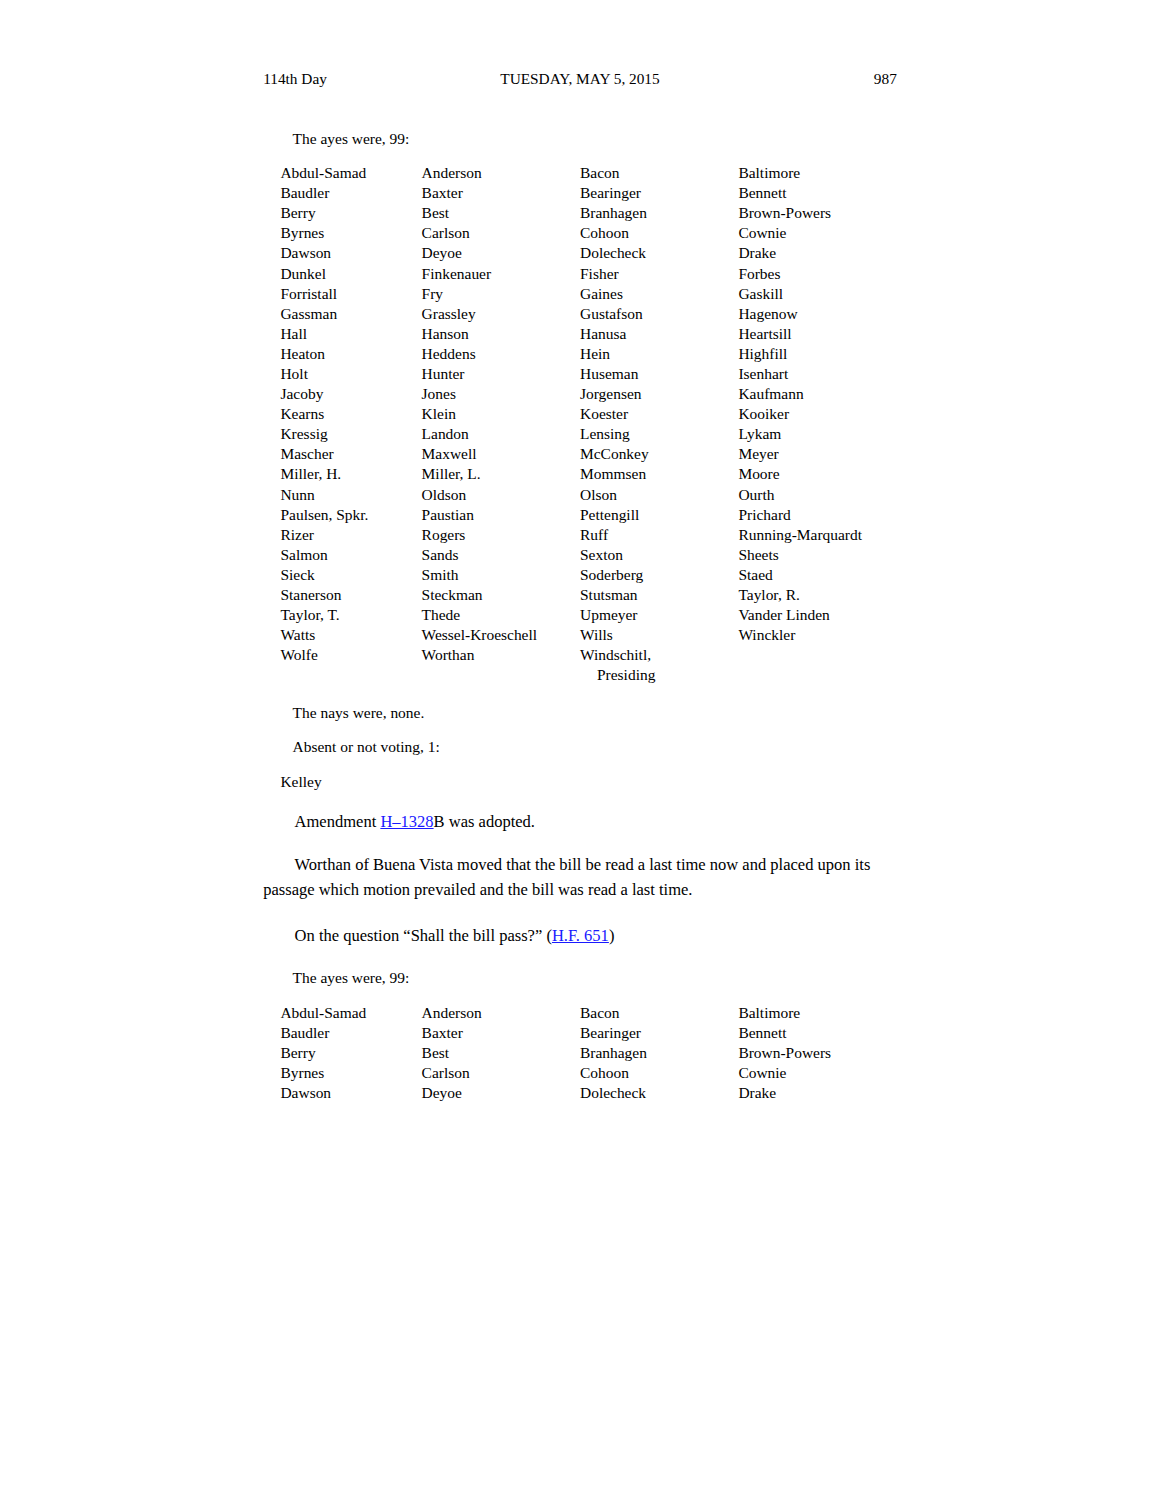114th Day
TUESDAY, MAY 5, 2015
987
The ayes were, 99:
| Abdul-Samad | Anderson | Bacon | Baltimore |
| Baudler | Baxter | Bearinger | Bennett |
| Berry | Best | Branhagen | Brown-Powers |
| Byrnes | Carlson | Cohoon | Cownie |
| Dawson | Deyoe | Dolecheck | Drake |
| Dunkel | Finkenauer | Fisher | Forbes |
| Forristall | Fry | Gaines | Gaskill |
| Gassman | Grassley | Gustafson | Hagenow |
| Hall | Hanson | Hanusa | Heartsill |
| Heaton | Heddens | Hein | Highfill |
| Holt | Hunter | Huseman | Isenhart |
| Jacoby | Jones | Jorgensen | Kaufmann |
| Kearns | Klein | Koester | Kooiker |
| Kressig | Landon | Lensing | Lykam |
| Mascher | Maxwell | McConkey | Meyer |
| Miller, H. | Miller, L. | Mommsen | Moore |
| Nunn | Oldson | Olson | Ourth |
| Paulsen, Spkr. | Paustian | Pettengill | Prichard |
| Rizer | Rogers | Ruff | Running-Marquardt |
| Salmon | Sands | Sexton | Sheets |
| Sieck | Smith | Soderberg | Staed |
| Stanerson | Steckman | Stutsman | Taylor, R. |
| Taylor, T. | Thede | Upmeyer | Vander Linden |
| Watts | Wessel-Kroeschell | Wills | Winckler |
| Wolfe | Worthan | Windschitl, Presiding | |
The nays were, none.
Absent or not voting, 1:
Kelley
Amendment H–1328 B was adopted.
Worthan of Buena Vista moved that the bill be read a last time now and placed upon its passage which motion prevailed and the bill was read a last time.
On the question “Shall the bill pass?” (H.F. 651)
The ayes were, 99:
| Abdul-Samad | Anderson | Bacon | Baltimore |
| Baudler | Baxter | Bearinger | Bennett |
| Berry | Best | Branhagen | Brown-Powers |
| Byrnes | Carlson | Cohoon | Cownie |
| Dawson | Deyoe | Dolecheck | Drake |